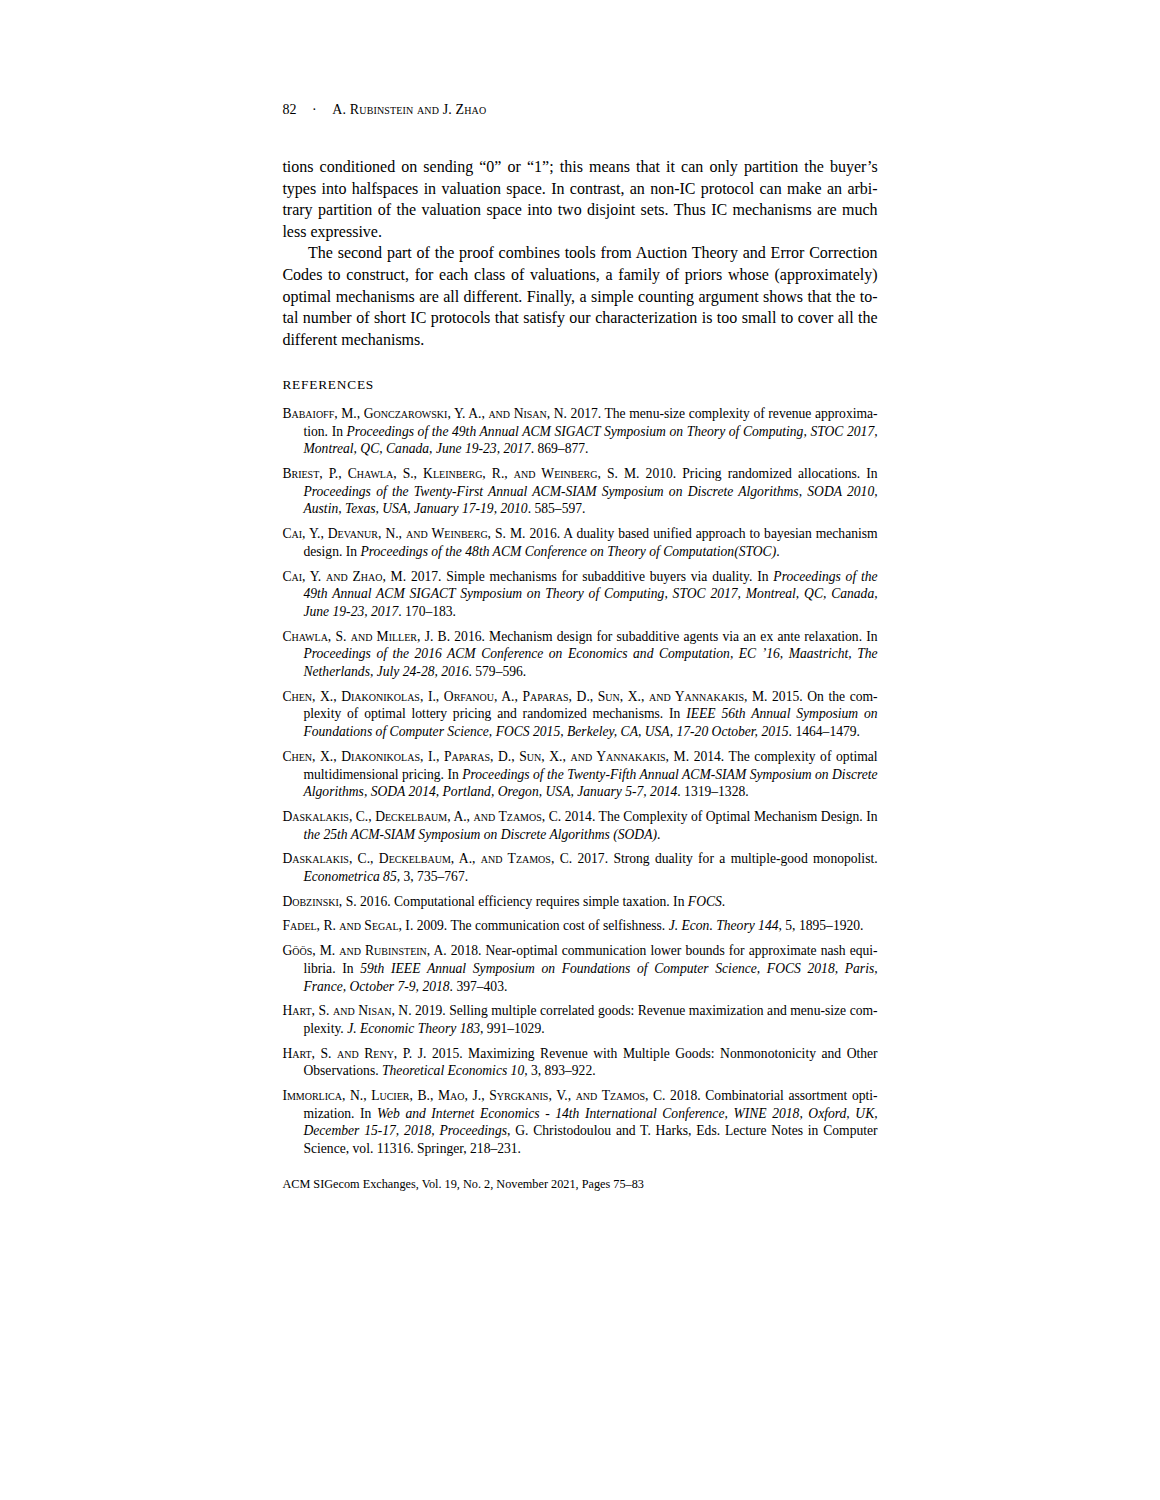82·A. Rubinstein and J. Zhao
tions conditioned on sending “0” or “1”; this means that it can only partition the buyer’s types into halfspaces in valuation space. In contrast, an non-IC protocol can make an arbitrary partition of the valuation space into two disjoint sets. Thus IC mechanisms are much less expressive.
The second part of the proof combines tools from Auction Theory and Error Correction Codes to construct, for each class of valuations, a family of priors whose (approximately) optimal mechanisms are all different. Finally, a simple counting argument shows that the total number of short IC protocols that satisfy our characterization is too small to cover all the different mechanisms.
References
Babaioff, M., Gonczarowski, Y. A., and Nisan, N. 2017. The menu-size complexity of revenue approximation. In Proceedings of the 49th Annual ACM SIGACT Symposium on Theory of Computing, STOC 2017, Montreal, QC, Canada, June 19-23, 2017. 869–877.
Briest, P., Chawla, S., Kleinberg, R., and Weinberg, S. M. 2010. Pricing randomized allocations. In Proceedings of the Twenty-First Annual ACM-SIAM Symposium on Discrete Algorithms, SODA 2010, Austin, Texas, USA, January 17-19, 2010. 585–597.
Cai, Y., Devanur, N., and Weinberg, S. M. 2016. A duality based unified approach to bayesian mechanism design. In Proceedings of the 48th ACM Conference on Theory of Computation(STOC).
Cai, Y. and Zhao, M. 2017. Simple mechanisms for subadditive buyers via duality. In Proceedings of the 49th Annual ACM SIGACT Symposium on Theory of Computing, STOC 2017, Montreal, QC, Canada, June 19-23, 2017. 170–183.
Chawla, S. and Miller, J. B. 2016. Mechanism design for subadditive agents via an ex ante relaxation. In Proceedings of the 2016 ACM Conference on Economics and Computation, EC ’16, Maastricht, The Netherlands, July 24-28, 2016. 579–596.
Chen, X., Diakonikolas, I., Orfanou, A., Paparas, D., Sun, X., and Yannakakis, M. 2015. On the complexity of optimal lottery pricing and randomized mechanisms. In IEEE 56th Annual Symposium on Foundations of Computer Science, FOCS 2015, Berkeley, CA, USA, 17-20 October, 2015. 1464–1479.
Chen, X., Diakonikolas, I., Paparas, D., Sun, X., and Yannakakis, M. 2014. The complexity of optimal multidimensional pricing. In Proceedings of the Twenty-Fifth Annual ACM-SIAM Symposium on Discrete Algorithms, SODA 2014, Portland, Oregon, USA, January 5-7, 2014. 1319–1328.
Daskalakis, C., Deckelbaum, A., and Tzamos, C. 2014. The Complexity of Optimal Mechanism Design. In the 25th ACM-SIAM Symposium on Discrete Algorithms (SODA).
Daskalakis, C., Deckelbaum, A., and Tzamos, C. 2017. Strong duality for a multiple-good monopolist. Econometrica 85, 3, 735–767.
Dobzinski, S. 2016. Computational efficiency requires simple taxation. In FOCS.
Fadel, R. and Segal, I. 2009. The communication cost of selfishness. J. Econ. Theory 144, 5, 1895–1920.
Göös, M. and Rubinstein, A. 2018. Near-optimal communication lower bounds for approximate nash equilibria. In 59th IEEE Annual Symposium on Foundations of Computer Science, FOCS 2018, Paris, France, October 7-9, 2018. 397–403.
Hart, S. and Nisan, N. 2019. Selling multiple correlated goods: Revenue maximization and menu-size complexity. J. Economic Theory 183, 991–1029.
Hart, S. and Reny, P. J. 2015. Maximizing Revenue with Multiple Goods: Nonmonotonicity and Other Observations. Theoretical Economics 10, 3, 893–922.
Immorlica, N., Lucier, B., Mao, J., Syrgkanis, V., and Tzamos, C. 2018. Combinatorial assortment optimization. In Web and Internet Economics - 14th International Conference, WINE 2018, Oxford, UK, December 15-17, 2018, Proceedings, G. Christodoulou and T. Harks, Eds. Lecture Notes in Computer Science, vol. 11316. Springer, 218–231.
ACM SIGecom Exchanges, Vol. 19, No. 2, November 2021, Pages 75–83